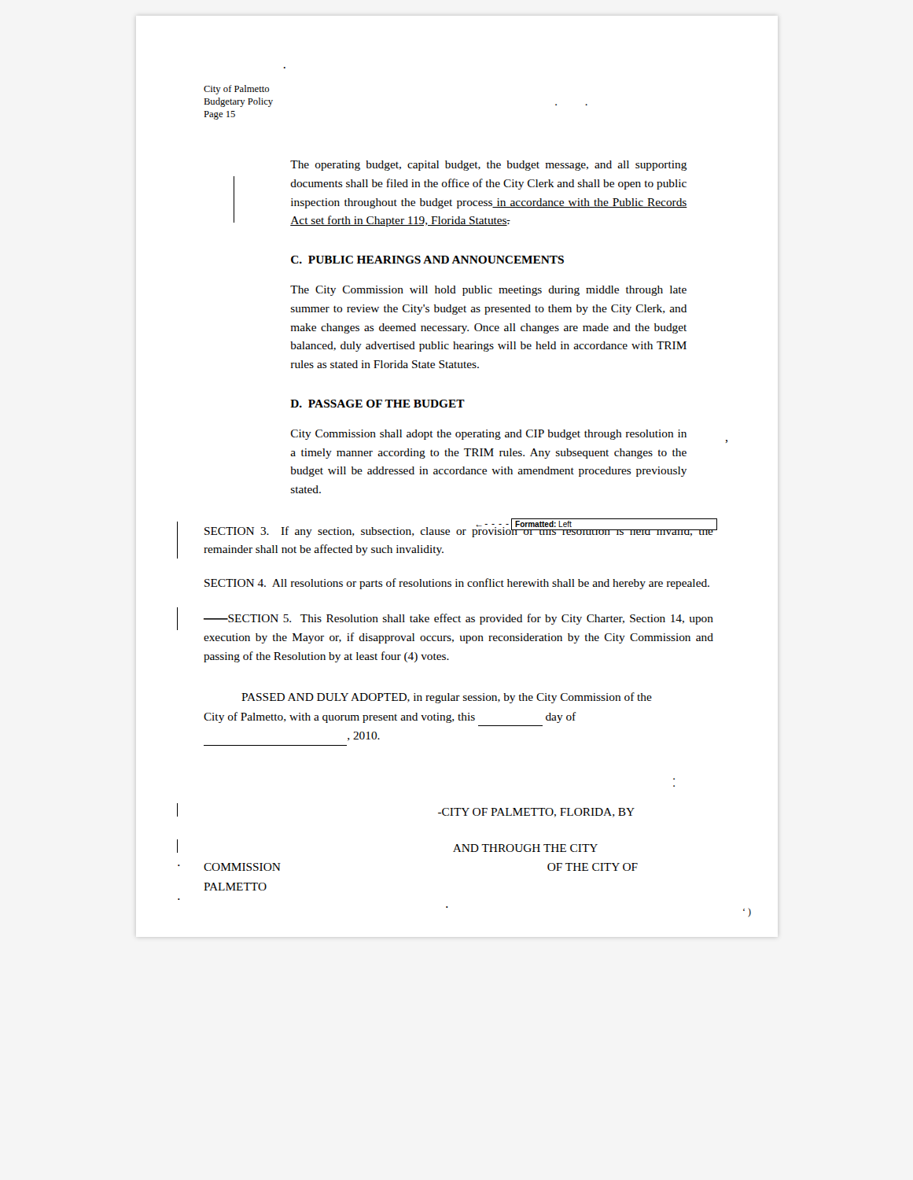.
City of Palmetto
Budgetary Policy
Page 15
.
.
The operating budget, capital budget, the budget message, and all supporting documents shall be filed in the office of the City Clerk and shall be open to public inspection throughout the budget process in accordance with the Public Records Act set forth in Chapter 119, Florida Statutes.
C. PUBLIC HEARINGS AND ANNOUNCEMENTS
The City Commission will hold public meetings during middle through late summer to review the City's budget as presented to them by the City Clerk, and make changes as deemed necessary. Once all changes are made and the budget balanced, duly advertised public hearings will be held in accordance with TRIM rules as stated in Florida State Statutes.
D. PASSAGE OF THE BUDGET
,
City Commission shall adopt the operating and CIP budget through resolution in a timely manner according to the TRIM rules. Any subsequent changes to the budget will be addressed in accordance with amendment procedures previously stated.
←- - - - Formatted: Left
SECTION 3. If any section, subsection, clause or provision of this resolution is held invalid, the remainder shall not be affected by such invalidity.
SECTION 4. All resolutions or parts of resolutions in conflict herewith shall be and hereby are repealed.
——SECTION 5. This Resolution shall take effect as provided for by City Charter, Section 14, upon execution by the Mayor or, if disapproval occurs, upon reconsideration by the City Commission and passing of the Resolution by at least four (4) votes.
PASSED AND DULY ADOPTED, in regular session, by the City Commission of the
City of Palmetto, with a quorum present and voting, this day of
, 2010.
-CITY OF PALMETTO, FLORIDA, BY
AND THROUGH THE CITY
COMMISSION
PALMETTO OF THE CITY OF
.
.
.
.
.
‘ )